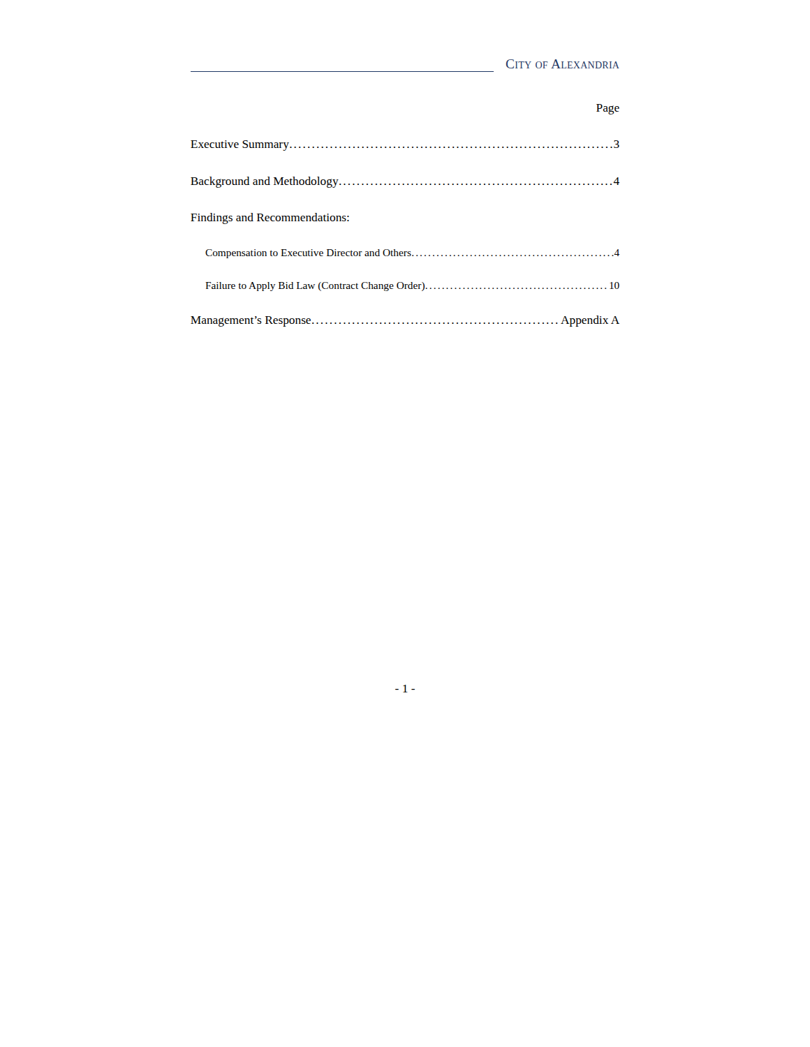City of Alexandria
Page
Executive Summary ................................................................................................................. 3
Background and Methodology ................................................................................................. 4
Findings and Recommendations:
Compensation to Executive Director and Others ......................................................................... 4
Failure to Apply Bid Law (Contract Change Order) .................................................................. 10
Management’s Response ........................................................................................... Appendix A
- 1 -